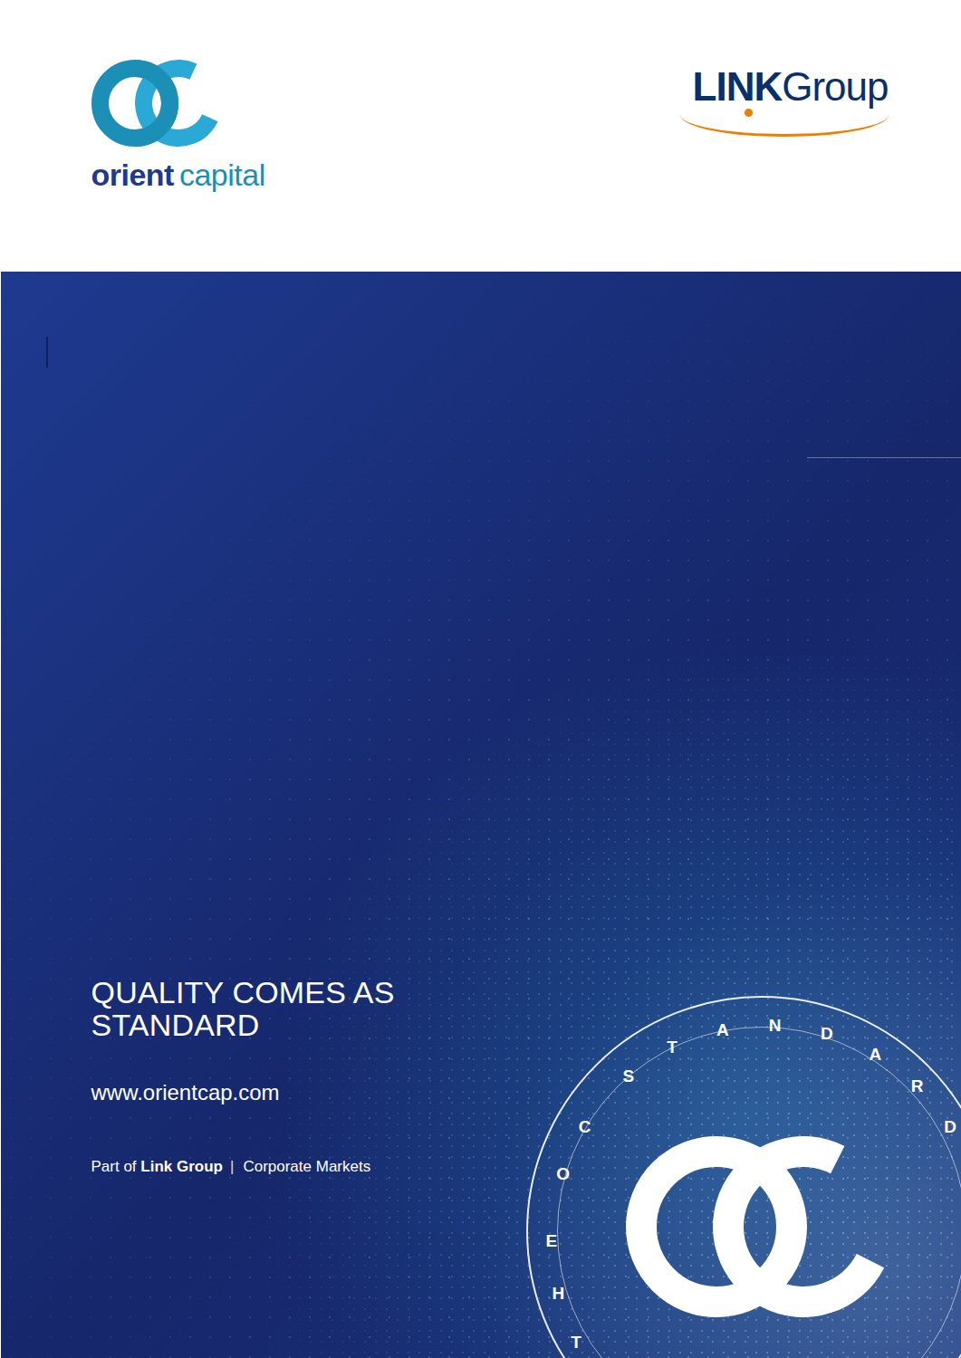orient capital
LINK Group
T H E O C S T A N D A R D
Quality comes as
standard
www.orientcap.com
Part of Link Group|Corporate Markets